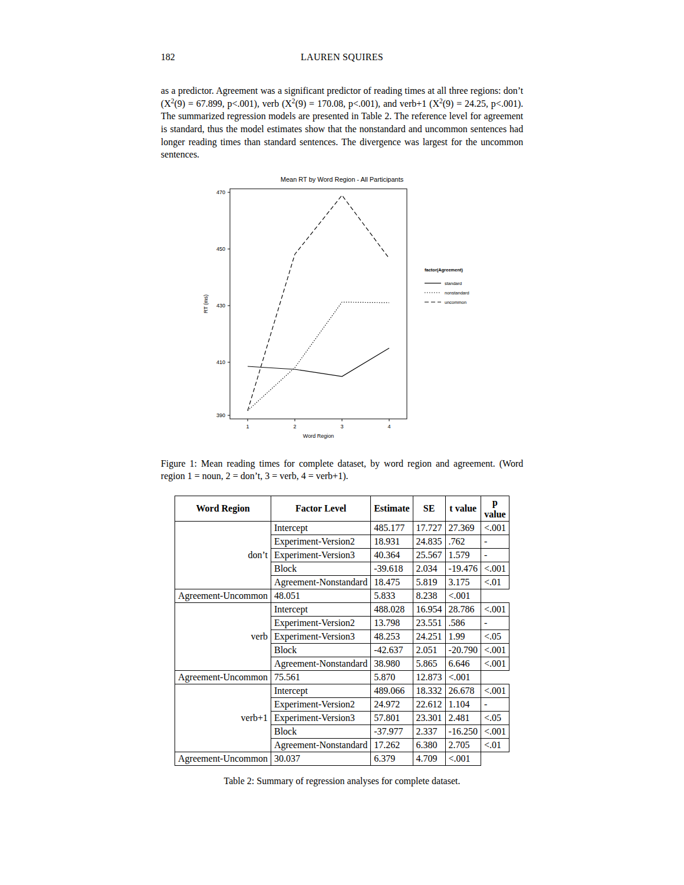182
LAUREN SQUIRES
as a predictor. Agreement was a significant predictor of reading times at all three regions: don’t (X2(9) = 67.899, p<.001), verb (X2(9) = 170.08, p<.001), and verb+1 (X2(9) = 24.25, p<.001). The summarized regression models are presented in Table 2. The reference level for agreement is standard, thus the model estimates show that the nonstandard and uncommon sentences had longer reading times than standard sentences. The divergence was largest for the uncommon sentences.
Mean RT by Word Region - All Participants 470 450 430 410 390 RT (ms) 1 2 3 4 Word Region factor(Agreement) standard nonstandard uncommon
Figure 1: Mean reading times for complete dataset, by word region and agreement. (Word region 1 = noun, 2 = don’t, 3 = verb, 4 = verb+1).
| Word Region | Factor Level | Estimate | SE | t value | p value |
| --- | --- | --- | --- | --- | --- |
| don’t | Intercept | 485.177 | 17.727 | 27.369 | <.001 |
| Experiment-Version2 | 18.931 | 24.835 | .762 | - |
| Experiment-Version3 | 40.364 | 25.567 | 1.579 | - |
| Block | -39.618 | 2.034 | -19.476 | <.001 |
| Agreement-Nonstandard | 18.475 | 5.819 | 3.175 | <.01 |
| Agreement-Uncommon | 48.051 | 5.833 | 8.238 | <.001 |
| verb | Intercept | 488.028 | 16.954 | 28.786 | <.001 |
| Experiment-Version2 | 13.798 | 23.551 | .586 | - |
| Experiment-Version3 | 48.253 | 24.251 | 1.99 | <.05 |
| Block | -42.637 | 2.051 | -20.790 | <.001 |
| Agreement-Nonstandard | 38.980 | 5.865 | 6.646 | <.001 |
| Agreement-Uncommon | 75.561 | 5.870 | 12.873 | <.001 |
| verb+1 | Intercept | 489.066 | 18.332 | 26.678 | <.001 |
| Experiment-Version2 | 24.972 | 22.612 | 1.104 | - |
| Experiment-Version3 | 57.801 | 23.301 | 2.481 | <.05 |
| Block | -37.977 | 2.337 | -16.250 | <.001 |
| Agreement-Nonstandard | 17.262 | 6.380 | 2.705 | <.01 |
| Agreement-Uncommon | 30.037 | 6.379 | 4.709 | <.001 |
Table 2: Summary of regression analyses for complete dataset.